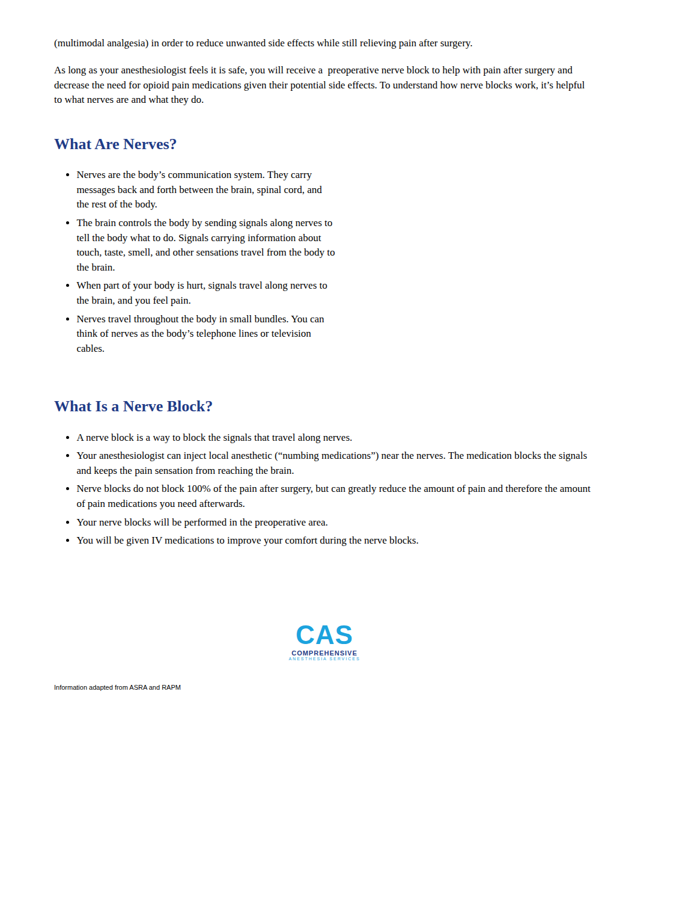(multimodal analgesia) in order to reduce unwanted side effects while still relieving pain after surgery.
As long as your anesthesiologist feels it is safe, you will receive a preoperative nerve block to help with pain after surgery and decrease the need for opioid pain medications given their potential side effects. To understand how nerve blocks work, it’s helpful to what nerves are and what they do.
What Are Nerves?
Nerves are the body’s communication system. They carry messages back and forth between the brain, spinal cord, and the rest of the body.
The brain controls the body by sending signals along nerves to tell the body what to do. Signals carrying information about touch, taste, smell, and other sensations travel from the body to the brain.
When part of your body is hurt, signals travel along nerves to the brain, and you feel pain.
Nerves travel throughout the body in small bundles. You can think of nerves as the body’s telephone lines or television cables.
What Is a Nerve Block?
A nerve block is a way to block the signals that travel along nerves.
Your anesthesiologist can inject local anesthetic (“numbing medications”) near the nerves. The medication blocks the signals and keeps the pain sensation from reaching the brain.
Nerve blocks do not block 100% of the pain after surgery, but can greatly reduce the amount of pain and therefore the amount of pain medications you need afterwards.
Your nerve blocks will be performed in the preoperative area.
You will be given IV medications to improve your comfort during the nerve blocks.
CAS
COMPREHENSIVE
ANESTHESIA SERVICES
Information adapted from ASRA and RAPM